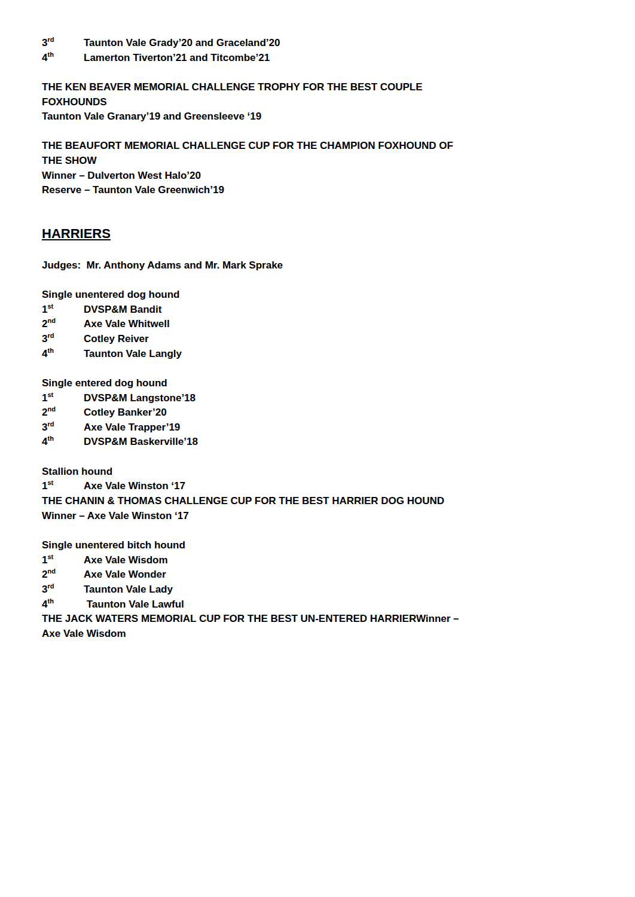3rd Taunton Vale Grady’20 and Graceland’20
4th Lamerton Tiverton’21 and Titcombe’21
THE KEN BEAVER MEMORIAL CHALLENGE TROPHY FOR THE BEST COUPLE
FOXHOUNDS
Taunton Vale Granary’19 and Greensleeve ‘19
THE BEAUFORT MEMORIAL CHALLENGE CUP FOR THE CHAMPION FOXHOUND OF
THE SHOW
Winner – Dulverton West Halo’20
Reserve – Taunton Vale Greenwich’19
HARRIERS
Judges: Mr. Anthony Adams and Mr. Mark Sprake
Single unentered dog hound
1st DVSP&M Bandit
2nd Axe Vale Whitwell
3rd Cotley Reiver
4th Taunton Vale Langly
Single entered dog hound
1st DVSP&M Langstone’18
2nd Cotley Banker’20
3rd Axe Vale Trapper’19
4th DVSP&M Baskerville’18
Stallion hound
1st Axe Vale Winston ‘17
THE CHANIN & THOMAS CHALLENGE CUP FOR THE BEST HARRIER DOG HOUND
Winner – Axe Vale Winston ‘17
Single unentered bitch hound
1st Axe Vale Wisdom
2nd Axe Vale Wonder
3rd Taunton Vale Lady
4th Taunton Vale Lawful
THE JACK WATERS MEMORIAL CUP FOR THE BEST UN-ENTERED HARRIERWinner –
Axe Vale Wisdom